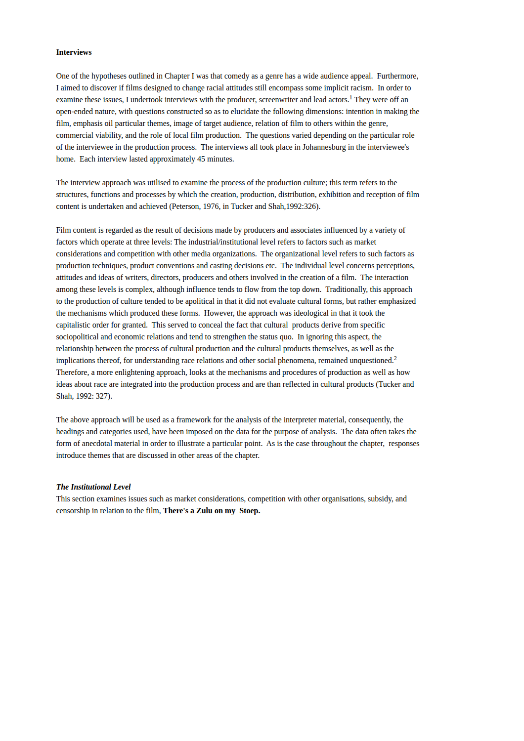Interviews
One of the hypotheses outlined in Chapter I was that comedy as a genre has a wide audience appeal. Furthermore, I aimed to discover if films designed to change racial attitudes still encompass some implicit racism. In order to examine these issues, I undertook interviews with the producer, screenwriter and lead actors.1 They were off an open-ended nature, with questions constructed so as to elucidate the following dimensions: intention in making the film, emphasis oil particular themes, image of target audience, relation of film to others within the genre, commercial viability, and the role of local film production. The questions varied depending on the particular role of the interviewee in the production process. The interviews all took place in Johannesburg in the interviewee's home. Each interview lasted approximately 45 minutes.
The interview approach was utilised to examine the process of the production culture; this term refers to the structures, functions and processes by which the creation, production, distribution, exhibition and reception of film content is undertaken and achieved (Peterson, 1976, in Tucker and Shah,1992:326).
Film content is regarded as the result of decisions made by producers and associates influenced by a variety of factors which operate at three levels: The industrial/institutional level refers to factors such as market considerations and competition with other media organizations. The organizational level refers to such factors as production techniques, product conventions and casting decisions etc. The individual level concerns perceptions, attitudes and ideas of writers, directors, producers and others involved in the creation of a film. The interaction among these levels is complex, although influence tends to flow from the top down. Traditionally, this approach to the production of culture tended to be apolitical in that it did not evaluate cultural forms, but rather emphasized the mechanisms which produced these forms. However, the approach was ideological in that it took the capitalistic order for granted. This served to conceal the fact that cultural products derive from specific sociopolitical and economic relations and tend to strengthen the status quo. In ignoring this aspect, the relationship between the process of cultural production and the cultural products themselves, as well as the implications thereof, for understanding race relations and other social phenomena, remained unquestioned.2 Therefore, a more enlightening approach, looks at the mechanisms and procedures of production as well as how ideas about race are integrated into the production process and are than reflected in cultural products (Tucker and Shah, 1992: 327).
The above approach will be used as a framework for the analysis of the interpreter material, consequently, the headings and categories used, have been imposed on the data for the purpose of analysis. The data often takes the form of anecdotal material in order to illustrate a particular point. As is the case throughout the chapter, responses introduce themes that are discussed in other areas of the chapter.
The Institutional Level
This section examines issues such as market considerations, competition with other organisations, subsidy, and censorship in relation to the film, There's a Zulu on my Stoep.